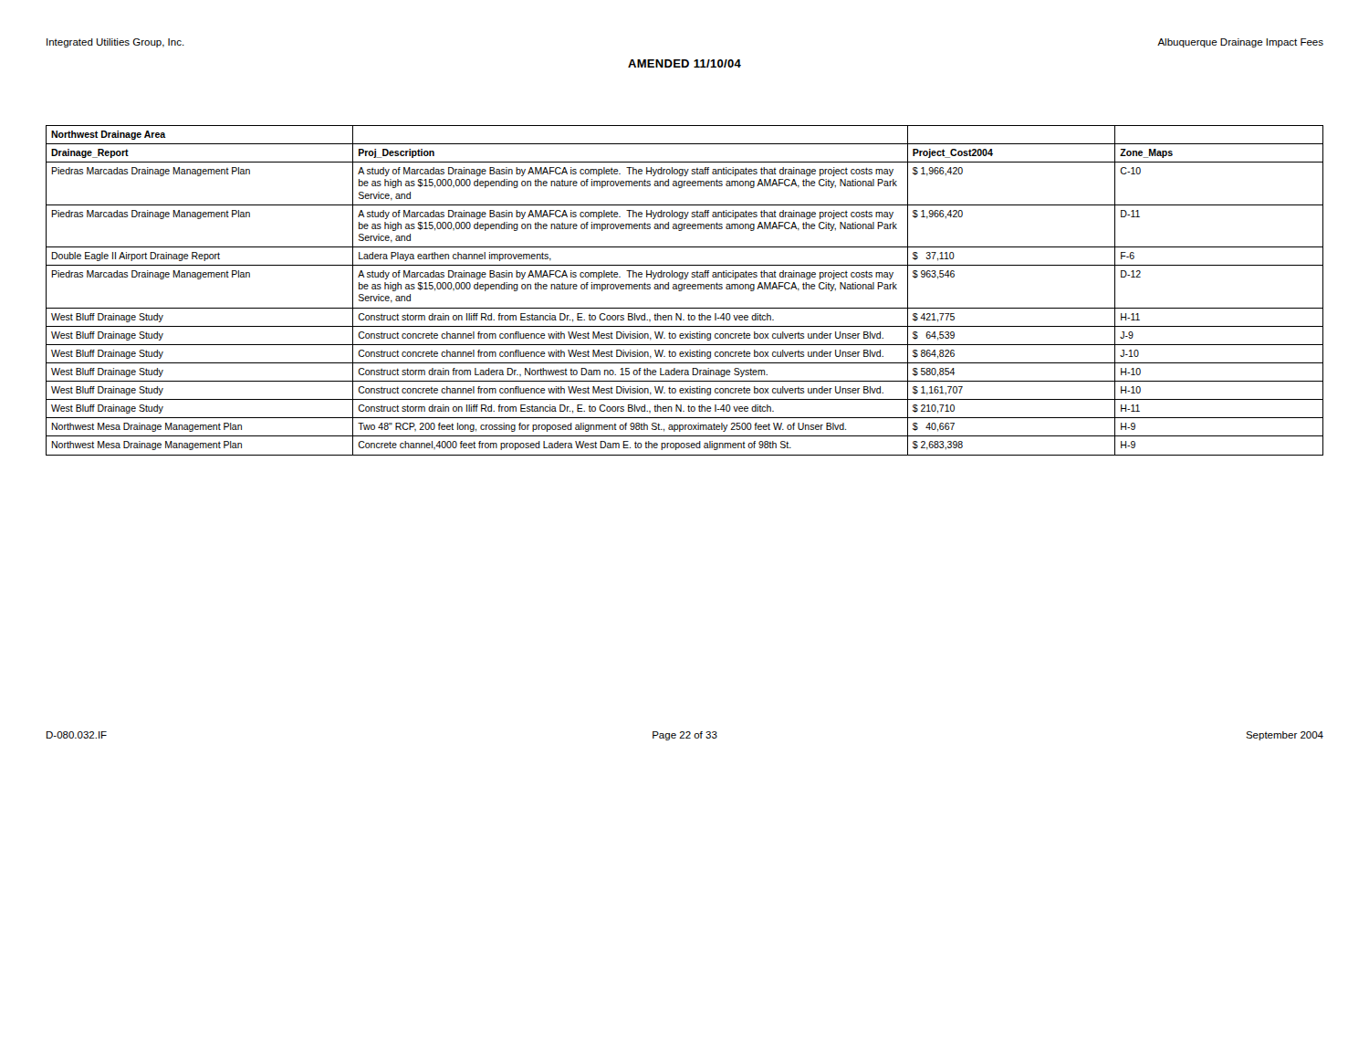Integrated Utilities Group, Inc. Albuquerque Drainage Impact Fees
AMENDED 11/10/04
| Northwest Drainage Area | | | |
| Drainage_Report | Proj_Description | Project_Cost2004 | Zone_Maps |
| Piedras Marcadas Drainage Management Plan | A study of Marcadas Drainage Basin by AMAFCA is complete. The Hydrology staff anticipates that drainage project costs may be as high as $15,000,000 depending on the nature of improvements and agreements among AMAFCA, the City, National Park Service, and | $ 1,966,420 | C-10 |
| Piedras Marcadas Drainage Management Plan | A study of Marcadas Drainage Basin by AMAFCA is complete. The Hydrology staff anticipates that drainage project costs may be as high as $15,000,000 depending on the nature of improvements and agreements among AMAFCA, the City, National Park Service, and | $ 1,966,420 | D-11 |
| Double Eagle II Airport Drainage Report | Ladera Playa earthen channel improvements, | $ 37,110 | F-6 |
| Piedras Marcadas Drainage Management Plan | A study of Marcadas Drainage Basin by AMAFCA is complete. The Hydrology staff anticipates that drainage project costs may be as high as $15,000,000 depending on the nature of improvements and agreements among AMAFCA, the City, National Park Service, and | $ 963,546 | D-12 |
| West Bluff Drainage Study | Construct storm drain on Iliff Rd. from Estancia Dr., E. to Coors Blvd., then N. to the I-40 vee ditch. | $ 421,775 | H-11 |
| West Bluff Drainage Study | Construct concrete channel from confluence with West Mest Division, W. to existing concrete box culverts under Unser Blvd. | $ 64,539 | J-9 |
| West Bluff Drainage Study | Construct concrete channel from confluence with West Mest Division, W. to existing concrete box culverts under Unser Blvd. | $ 864,826 | J-10 |
| West Bluff Drainage Study | Construct storm drain from Ladera Dr., Northwest to Dam no. 15 of the Ladera Drainage System. | $ 580,854 | H-10 |
| West Bluff Drainage Study | Construct concrete channel from confluence with West Mest Division, W. to existing concrete box culverts under Unser Blvd. | $ 1,161,707 | H-10 |
| West Bluff Drainage Study | Construct storm drain on Iliff Rd. from Estancia Dr., E. to Coors Blvd., then N. to the I-40 vee ditch. | $ 210,710 | H-11 |
| Northwest Mesa Drainage Management Plan | Two 48" RCP, 200 feet long, crossing for proposed alignment of 98th St., approximately 2500 feet W. of Unser Blvd. | $ 40,667 | H-9 |
| Northwest Mesa Drainage Management Plan | Concrete channel,4000 feet from proposed Ladera West Dam E. to the proposed alignment of 98th St. | $ 2,683,398 | H-9 |
D-080.032.IF Page 22 of 33 September 2004